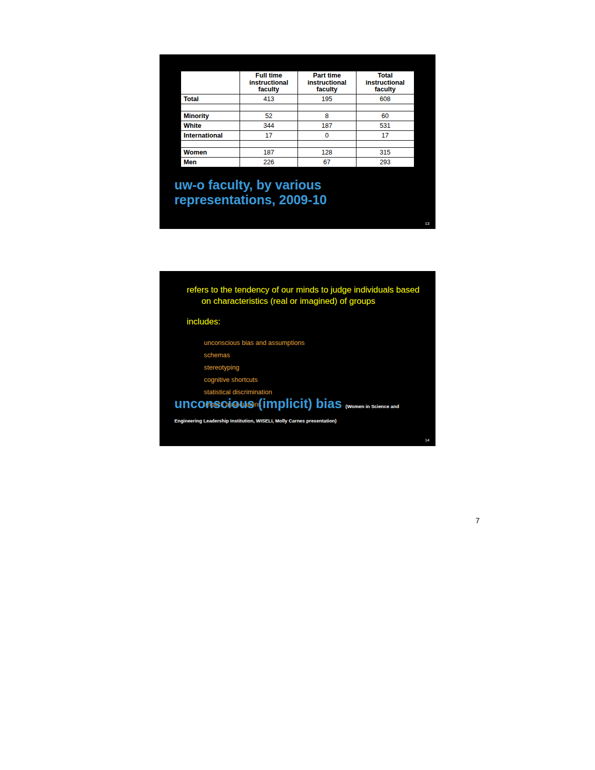| | Full time instructional faculty | Part time instructional faculty | Total instructional faculty |
| --- | --- | --- | --- |
| Total | 413 | 195 | 608 |
| Minority | 52 | 8 | 60 |
| White | 344 | 187 | 531 |
| International | 17 | 0 | 17 |
| Women | 187 | 128 | 315 |
| Men | 226 | 67 | 293 |
uw-o faculty, by various
representations, 2009-10
13
refers to the tendency of our minds to judge individuals based on characteristics (real or imagined) of groups
includes:
unconscious bias and assumptions
schemas
stereotyping
cognitive shortcuts
statistical discrimination
implicit associations
unconscious (implicit) bias (Women in Science and Engineering Leadership Institution, WISELI, Molly Carnes presentation)
14
7